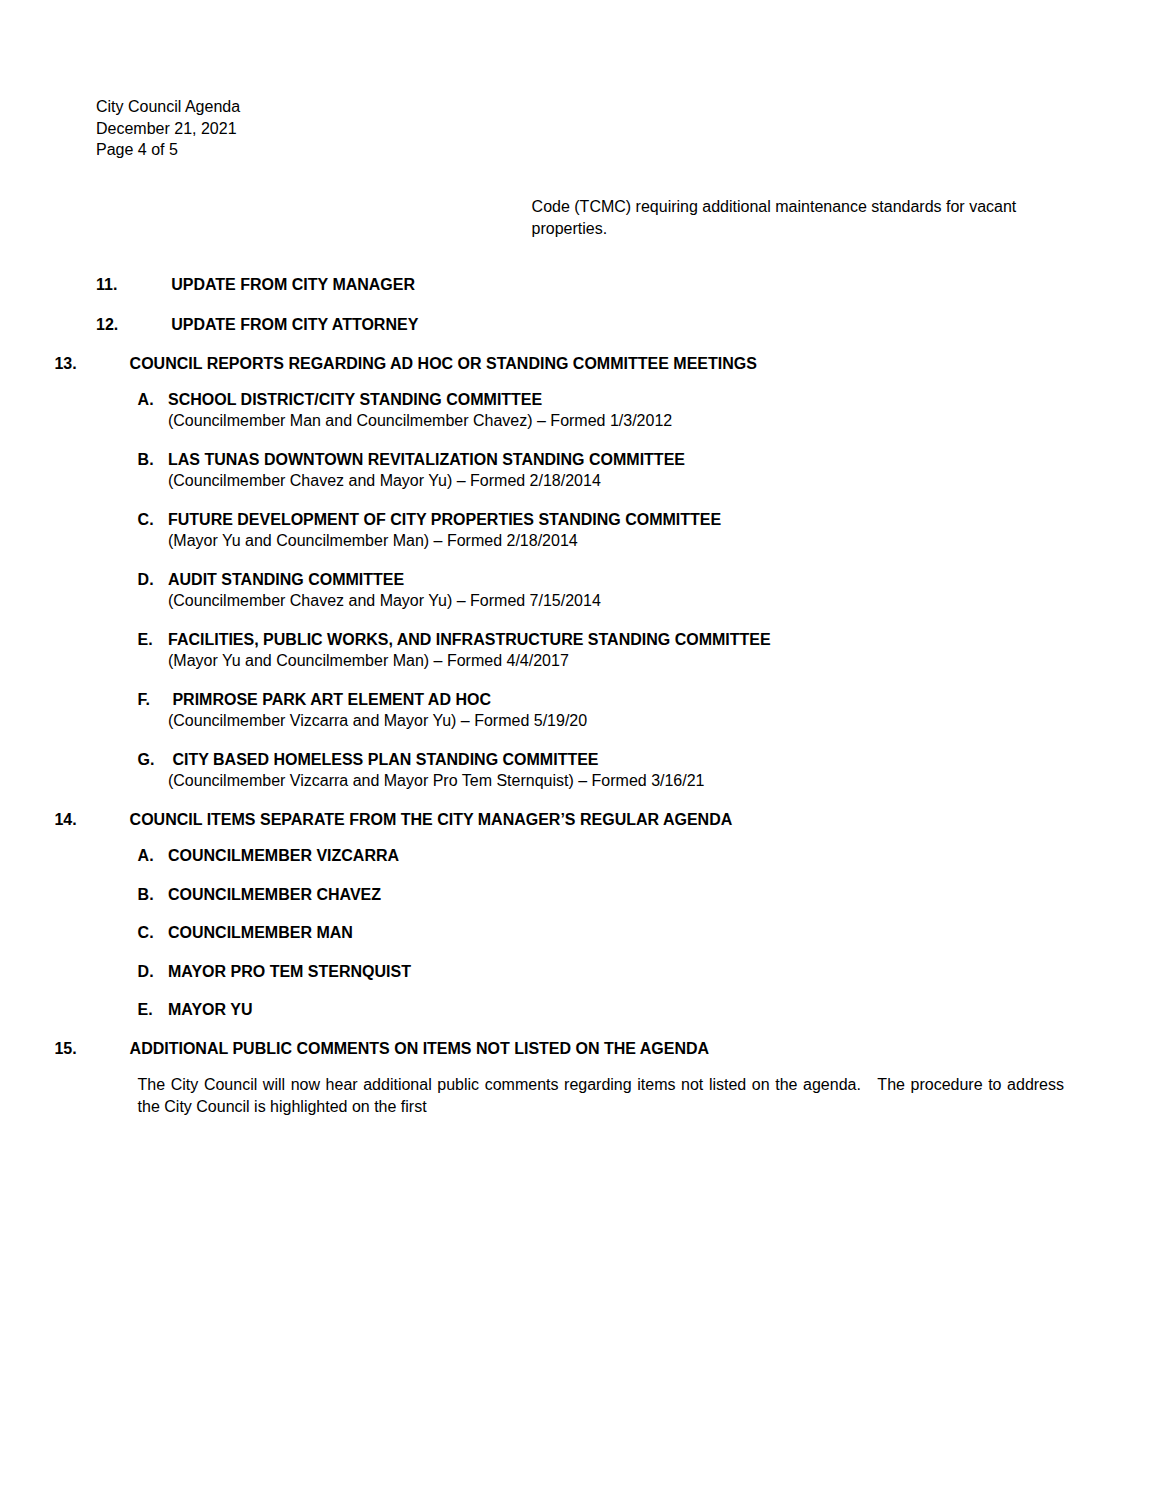City Council Agenda
December 21, 2021
Page 4 of 5
Code (TCMC) requiring additional maintenance standards for vacant properties.
11. Update from City Manager
12. Update from City Attorney
13. Council Reports Regarding Ad Hoc or Standing Committee Meetings
A. School District/City Standing Committee (Councilmember Man and Councilmember Chavez) – Formed 1/3/2012
B. Las Tunas Downtown Revitalization Standing Committee (Councilmember Chavez and Mayor Yu) – Formed 2/18/2014
C. Future Development of City Properties Standing Committee (Mayor Yu and Councilmember Man) – Formed 2/18/2014
D. Audit Standing Committee (Councilmember Chavez and Mayor Yu) – Formed 7/15/2014
E. Facilities, Public Works, and Infrastructure Standing Committee (Mayor Yu and Councilmember Man) – Formed 4/4/2017
F. Primrose Park Art Element Ad Hoc (Councilmember Vizcarra and Mayor Yu) – Formed 5/19/20
G. City Based Homeless Plan Standing Committee (Councilmember Vizcarra and Mayor Pro Tem Sternquist) – Formed 3/16/21
14. Council Items Separate from the City Manager’s Regular Agenda
A. Councilmember Vizcarra
B. Councilmember Chavez
C. Councilmember Man
D. Mayor Pro Tem Sternquist
E. Mayor Yu
15. Additional Public Comments on Items Not Listed on the Agenda
The City Council will now hear additional public comments regarding items not listed on the agenda. The procedure to address the City Council is highlighted on the first